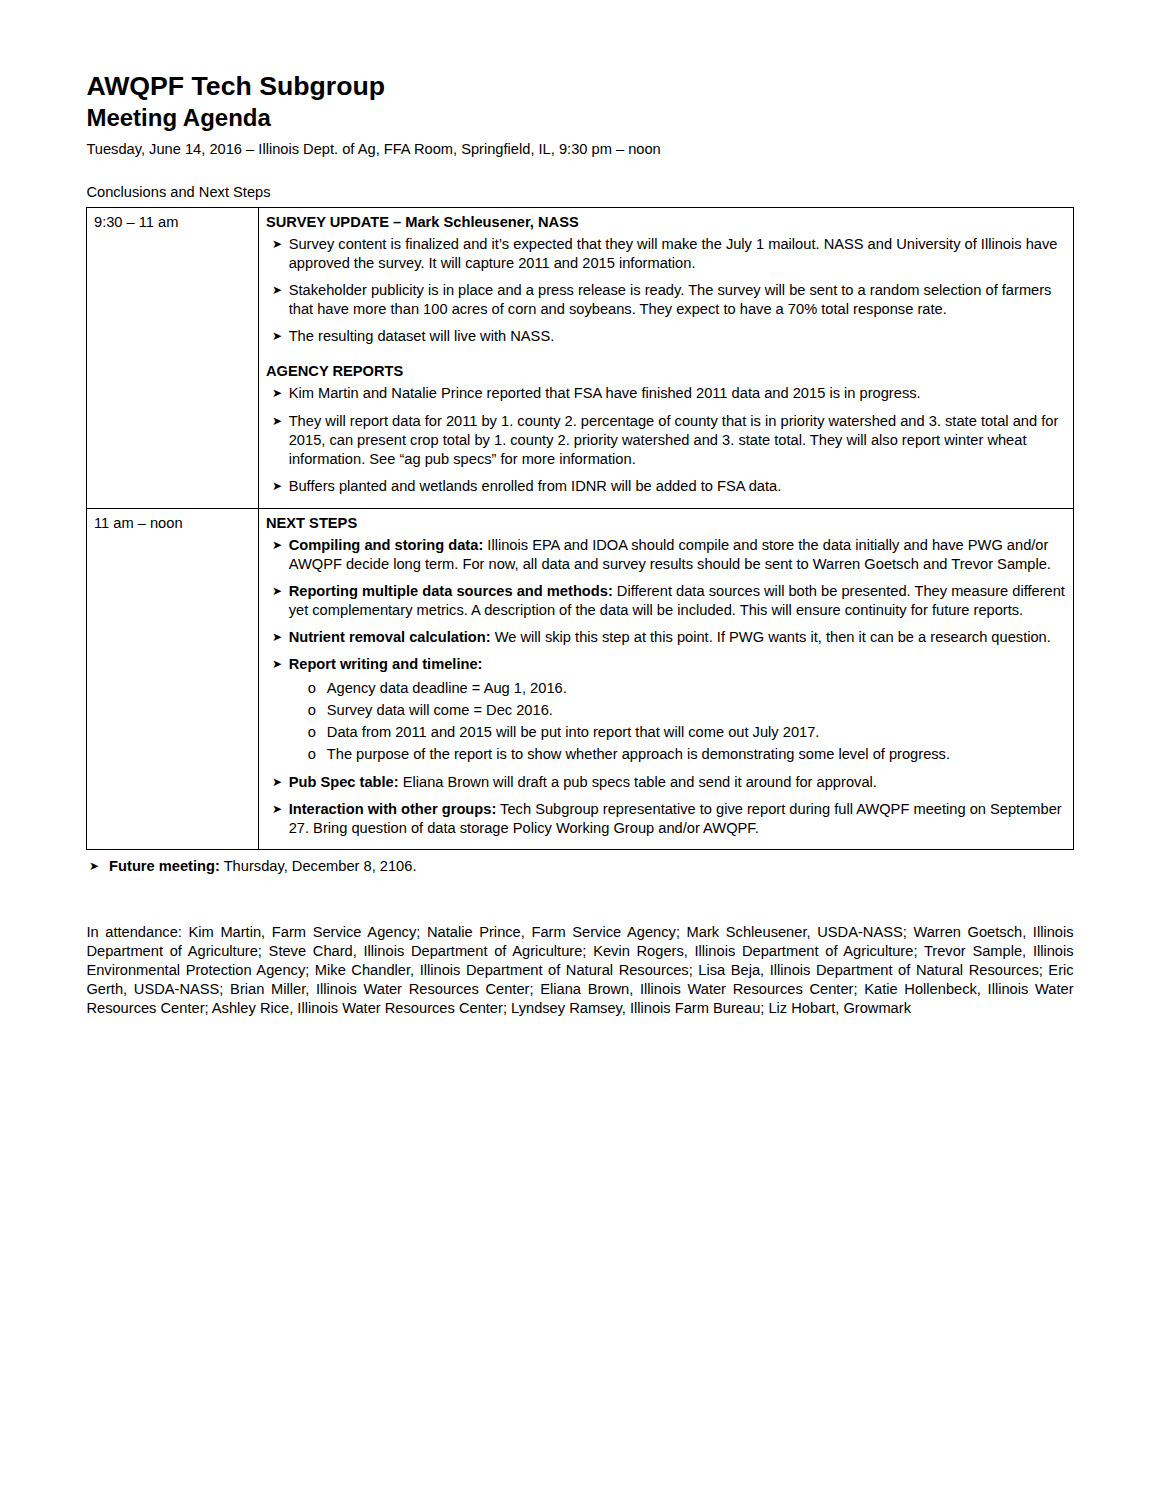AWQPF Tech Subgroup
Meeting Agenda
Tuesday, June 14, 2016 – Illinois Dept. of Ag, FFA Room, Springfield, IL, 9:30 pm – noon
Conclusions and Next Steps
| 9:30 – 11 am | SURVEY UPDATE – Mark Schleusener, NASS Survey content is finalized and it’s expected that they will make the July 1 mailout. NASS and University of Illinois have approved the survey. It will capture 2011 and 2015 information. Stakeholder publicity is in place and a press release is ready. The survey will be sent to a random selection of farmers that have more than 100 acres of corn and soybeans. They expect to have a 70% total response rate. The resulting dataset will live with NASS. AGENCY REPORTS Kim Martin and Natalie Prince reported that FSA have finished 2011 data and 2015 is in progress. They will report data for 2011 by 1. county 2. percentage of county that is in priority watershed and 3. state total and for 2015, can present crop total by 1. county 2. priority watershed and 3. state total. They will also report winter wheat information. See “ag pub specs” for more information. Buffers planted and wetlands enrolled from IDNR will be added to FSA data. |
| 11 am – noon | NEXT STEPS Compiling and storing data: Illinois EPA and IDOA should compile and store the data initially and have PWG and/or AWQPF decide long term. For now, all data and survey results should be sent to Warren Goetsch and Trevor Sample. Reporting multiple data sources and methods: Different data sources will both be presented. They measure different yet complementary metrics. A description of the data will be included. This will ensure continuity for future reports. Nutrient removal calculation: We will skip this step at this point. If PWG wants it, then it can be a research question. Report writing and timeline: Agency data deadline = Aug 1, 2016. Survey data will come = Dec 2016. Data from 2011 and 2015 will be put into report that will come out July 2017. The purpose of the report is to show whether approach is demonstrating some level of progress. Pub Spec table: Eliana Brown will draft a pub specs table and send it around for approval. Interaction with other groups: Tech Subgroup representative to give report during full AWQPF meeting on September 27. Bring question of data storage Policy Working Group and/or AWQPF. |
Future meeting: Thursday, December 8, 2106.
In attendance: Kim Martin, Farm Service Agency; Natalie Prince, Farm Service Agency; Mark Schleusener, USDA-NASS; Warren Goetsch, Illinois Department of Agriculture; Steve Chard, Illinois Department of Agriculture; Kevin Rogers, Illinois Department of Agriculture; Trevor Sample, Illinois Environmental Protection Agency; Mike Chandler, Illinois Department of Natural Resources; Lisa Beja, Illinois Department of Natural Resources; Eric Gerth, USDA-NASS; Brian Miller, Illinois Water Resources Center; Eliana Brown, Illinois Water Resources Center; Katie Hollenbeck, Illinois Water Resources Center; Ashley Rice, Illinois Water Resources Center; Lyndsey Ramsey, Illinois Farm Bureau; Liz Hobart, Growmark